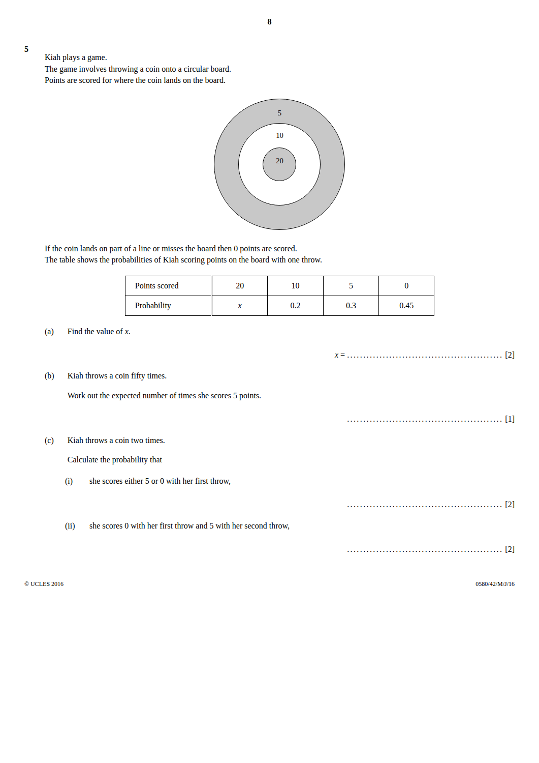8
5
Kiah plays a game.
The game involves throwing a coin onto a circular board.
Points are scored for where the coin lands on the board.
5
10
20
If the coin lands on part of a line or misses the board then 0 points are scored.
The table shows the probabilities of Kiah scoring points on the board with one throw.
| Points scored | 20 | 10 | 5 | 0 |
| Probability | x | 0.2 | 0.3 | 0.45 |
(a)
Find the value of x.
x = ................................................ [2]
(b)
Kiah throws a coin fifty times.
Work out the expected number of times she scores 5 points.
................................................ [1]
(c)
Kiah throws a coin two times.
Calculate the probability that
(i)
she scores either 5 or 0 with her first throw,
................................................ [2]
(ii)
she scores 0 with her first throw and 5 with her second throw,
................................................ [2]
© UCLES 2016
0580/42/M/J/16